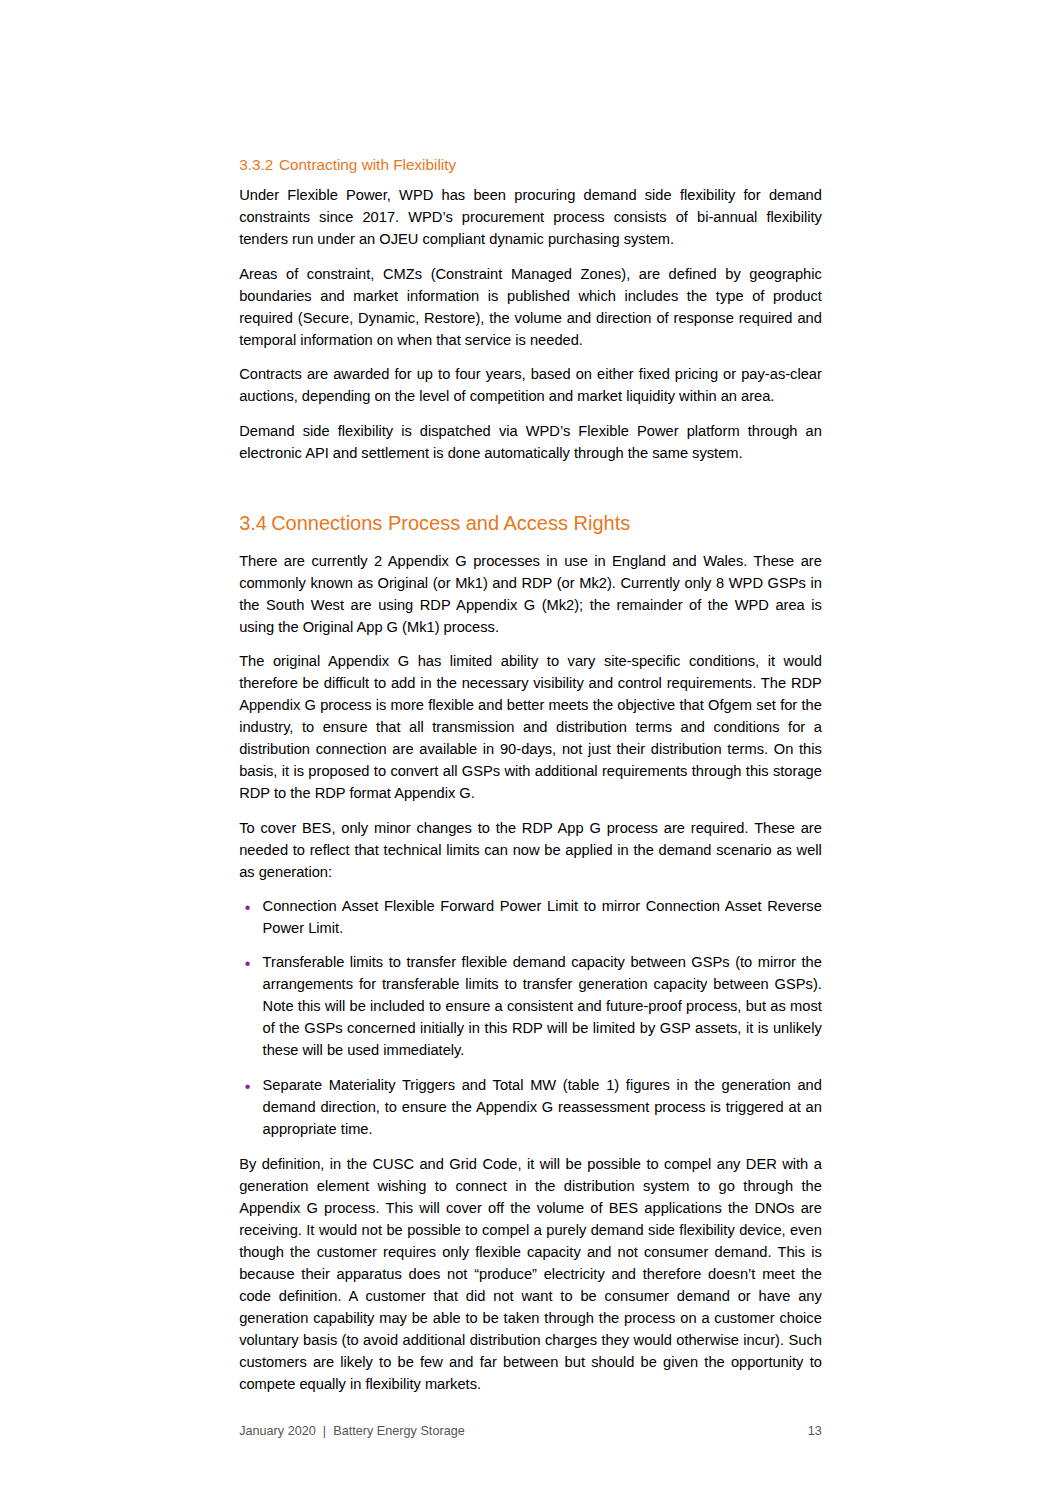3.3.2 Contracting with Flexibility
Under Flexible Power, WPD has been procuring demand side flexibility for demand constraints since 2017. WPD’s procurement process consists of bi-annual flexibility tenders run under an OJEU compliant dynamic purchasing system.
Areas of constraint, CMZs (Constraint Managed Zones), are defined by geographic boundaries and market information is published which includes the type of product required (Secure, Dynamic, Restore), the volume and direction of response required and temporal information on when that service is needed.
Contracts are awarded for up to four years, based on either fixed pricing or pay-as-clear auctions, depending on the level of competition and market liquidity within an area.
Demand side flexibility is dispatched via WPD’s Flexible Power platform through an electronic API and settlement is done automatically through the same system.
3.4 Connections Process and Access Rights
There are currently 2 Appendix G processes in use in England and Wales. These are commonly known as Original (or Mk1) and RDP (or Mk2). Currently only 8 WPD GSPs in the South West are using RDP Appendix G (Mk2); the remainder of the WPD area is using the Original App G (Mk1) process.
The original Appendix G has limited ability to vary site-specific conditions, it would therefore be difficult to add in the necessary visibility and control requirements. The RDP Appendix G process is more flexible and better meets the objective that Ofgem set for the industry, to ensure that all transmission and distribution terms and conditions for a distribution connection are available in 90-days, not just their distribution terms. On this basis, it is proposed to convert all GSPs with additional requirements through this storage RDP to the RDP format Appendix G.
To cover BES, only minor changes to the RDP App G process are required. These are needed to reflect that technical limits can now be applied in the demand scenario as well as generation:
Connection Asset Flexible Forward Power Limit to mirror Connection Asset Reverse Power Limit.
Transferable limits to transfer flexible demand capacity between GSPs (to mirror the arrangements for transferable limits to transfer generation capacity between GSPs). Note this will be included to ensure a consistent and future-proof process, but as most of the GSPs concerned initially in this RDP will be limited by GSP assets, it is unlikely these will be used immediately.
Separate Materiality Triggers and Total MW (table 1) figures in the generation and demand direction, to ensure the Appendix G reassessment process is triggered at an appropriate time.
By definition, in the CUSC and Grid Code, it will be possible to compel any DER with a generation element wishing to connect in the distribution system to go through the Appendix G process. This will cover off the volume of BES applications the DNOs are receiving. It would not be possible to compel a purely demand side flexibility device, even though the customer requires only flexible capacity and not consumer demand. This is because their apparatus does not “produce” electricity and therefore doesn’t meet the code definition. A customer that did not want to be consumer demand or have any generation capability may be able to be taken through the process on a customer choice voluntary basis (to avoid additional distribution charges they would otherwise incur). Such customers are likely to be few and far between but should be given the opportunity to compete equally in flexibility markets.
January 2020 | Battery Energy Storage
13